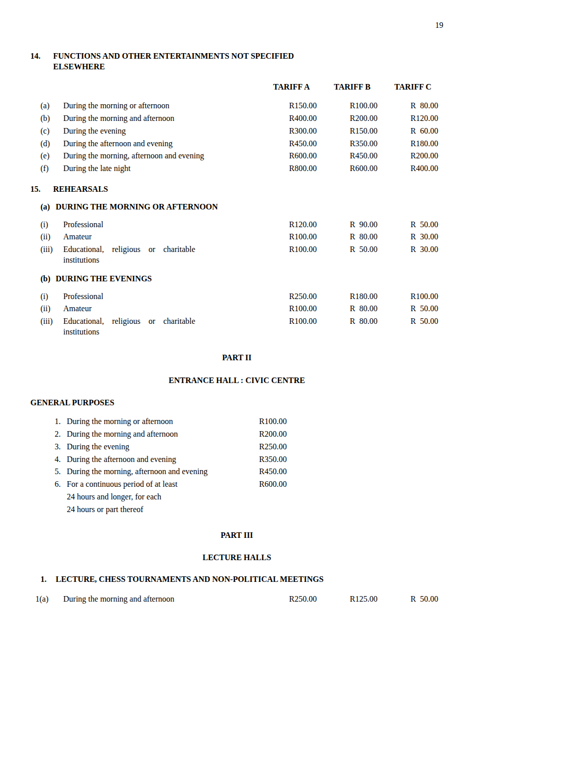19
14. FUNCTIONS AND OTHER ENTERTAINMENTS NOT SPECIFIED
ELSEWHERE
| | | TARIFF A | TARIFF B | TARIFF C |
| (a) | During the morning or afternoon | R150.00 | R100.00 | R 80.00 |
| (b) | During the morning and afternoon | R400.00 | R200.00 | R120.00 |
| (c) | During the evening | R300.00 | R150.00 | R 60.00 |
| (d) | During the afternoon and evening | R450.00 | R350.00 | R180.00 |
| (e) | During the morning, afternoon and evening | R600.00 | R450.00 | R200.00 |
| (f) | During the late night | R800.00 | R600.00 | R400.00 |
15. REHEARSALS
(a) DURING THE MORNING OR AFTERNOON
| (i) | Professional | R120.00 | R 90.00 | R 50.00 |
| (ii) | Amateur | R100.00 | R 80.00 | R 30.00 |
| (iii) | Educational, religious or charitable institutions | R100.00 | R 50.00 | R 30.00 |
(b) DURING THE EVENINGS
| (i) | Professional | R250.00 | R180.00 | R100.00 |
| (ii) | Amateur | R100.00 | R 80.00 | R 50.00 |
| (iii) | Educational, religious or charitable institutions | R100.00 | R 80.00 | R 50.00 |
PART II
ENTRANCE HALL : CIVIC CENTRE
GENERAL PURPOSES
| 1. | During the morning or afternoon | R100.00 |
| 2. | During the morning and afternoon | R200.00 |
| 3. | During the evening | R250.00 |
| 4. | During the afternoon and evening | R350.00 |
| 5. | During the morning, afternoon and evening | R450.00 |
| 6. | For a continuous period of at least | R600.00 |
| | 24 hours and longer, for each | |
| | 24 hours or part thereof | |
PART III
LECTURE HALLS
1. LECTURE, CHESS TOURNAMENTS AND NON-POLITICAL MEETINGS
| 1(a) | During the morning and afternoon | R250.00 | R125.00 | R 50.00 |